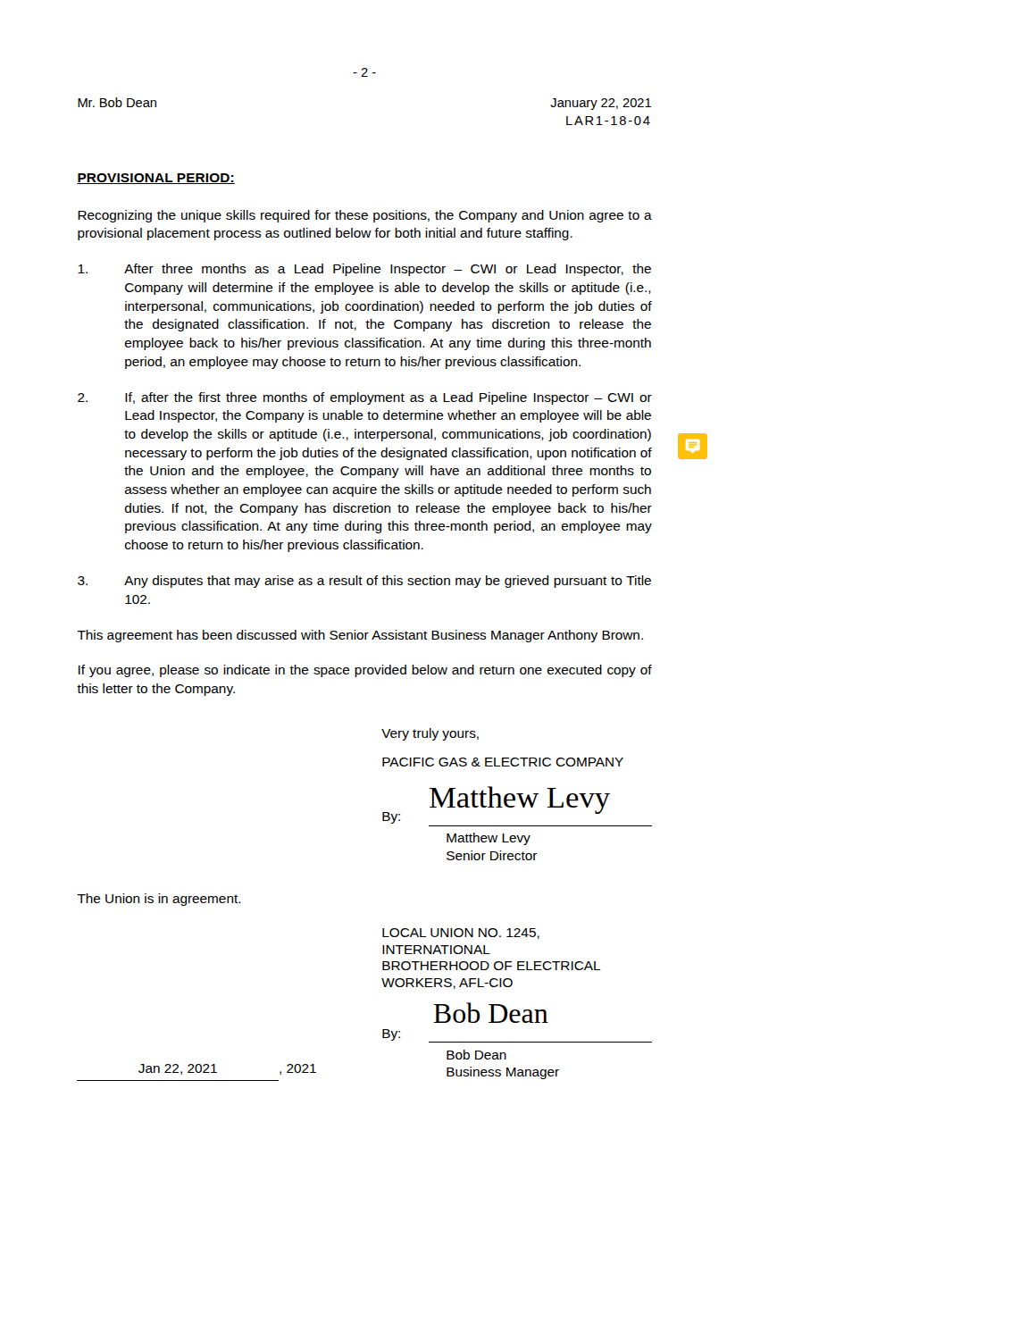- 2 -
Mr. Bob Dean
January 22, 2021
LAR1-18-04
PROVISIONAL PERIOD:
Recognizing the unique skills required for these positions, the Company and Union agree to a provisional placement process as outlined below for both initial and future staffing.
1. After three months as a Lead Pipeline Inspector – CWI or Lead Inspector, the Company will determine if the employee is able to develop the skills or aptitude (i.e., interpersonal, communications, job coordination) needed to perform the job duties of the designated classification. If not, the Company has discretion to release the employee back to his/her previous classification. At any time during this three-month period, an employee may choose to return to his/her previous classification.
2. If, after the first three months of employment as a Lead Pipeline Inspector – CWI or Lead Inspector, the Company is unable to determine whether an employee will be able to develop the skills or aptitude (i.e., interpersonal, communications, job coordination) necessary to perform the job duties of the designated classification, upon notification of the Union and the employee, the Company will have an additional three months to assess whether an employee can acquire the skills or aptitude needed to perform such duties. If not, the Company has discretion to release the employee back to his/her previous classification. At any time during this three-month period, an employee may choose to return to his/her previous classification.
3. Any disputes that may arise as a result of this section may be grieved pursuant to Title 102.
This agreement has been discussed with Senior Assistant Business Manager Anthony Brown.
If you agree, please so indicate in the space provided below and return one executed copy of this letter to the Company.
Very truly yours,
PACIFIC GAS & ELECTRIC COMPANY
Matthew Levy
By:
Matthew Levy
Senior Director
The Union is in agreement.
LOCAL UNION NO. 1245, INTERNATIONAL
BROTHERHOOD OF ELECTRICAL WORKERS, AFL-CIO
Bob Dean
Jan 22, 2021, 2021
By:
Bob Dean
Business Manager